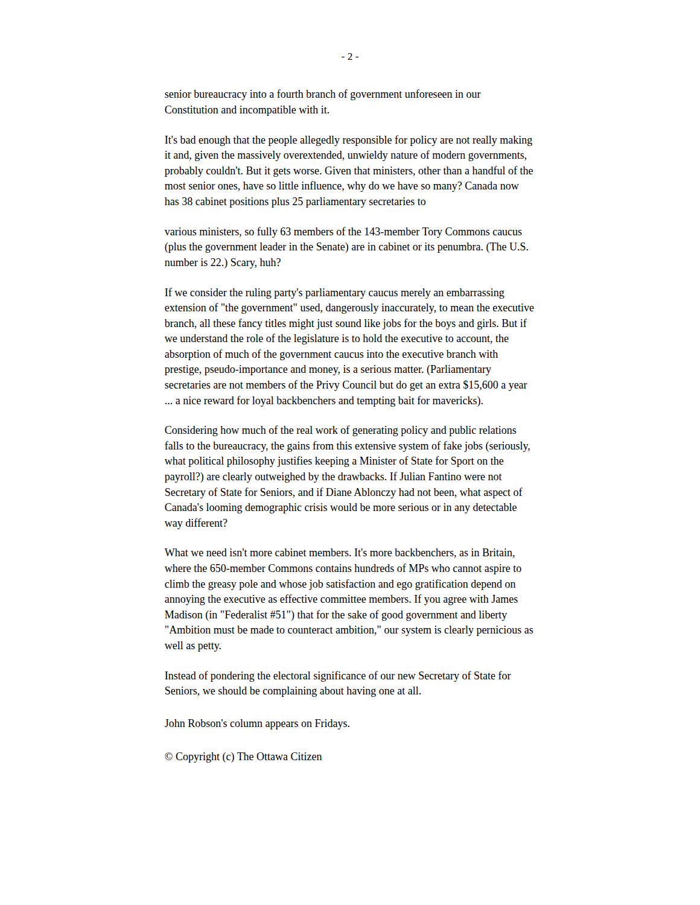- 2 -
senior bureaucracy into a fourth branch of government unforeseen in our Constitution and incompatible with it.
It's bad enough that the people allegedly responsible for policy are not really making it and, given the massively overextended, unwieldy nature of modern governments, probably couldn't. But it gets worse. Given that ministers, other than a handful of the most senior ones, have so little influence, why do we have so many? Canada now has 38 cabinet positions plus 25 parliamentary secretaries to
various ministers, so fully 63 members of the 143-member Tory Commons caucus (plus the government leader in the Senate) are in cabinet or its penumbra. (The U.S. number is 22.) Scary, huh?
If we consider the ruling party's parliamentary caucus merely an embarrassing extension of "the government" used, dangerously inaccurately, to mean the executive branch, all these fancy titles might just sound like jobs for the boys and girls. But if we understand the role of the legislature is to hold the executive to account, the absorption of much of the government caucus into the executive branch with prestige, pseudo-importance and money, is a serious matter. (Parliamentary secretaries are not members of the Privy Council but do get an extra $15,600 a year ... a nice reward for loyal backbenchers and tempting bait for mavericks).
Considering how much of the real work of generating policy and public relations falls to the bureaucracy, the gains from this extensive system of fake jobs (seriously, what political philosophy justifies keeping a Minister of State for Sport on the payroll?) are clearly outweighed by the drawbacks. If Julian Fantino were not Secretary of State for Seniors, and if Diane Ablonczy had not been, what aspect of Canada's looming demographic crisis would be more serious or in any detectable way different?
What we need isn't more cabinet members. It's more backbenchers, as in Britain, where the 650-member Commons contains hundreds of MPs who cannot aspire to climb the greasy pole and whose job satisfaction and ego gratification depend on annoying the executive as effective committee members. If you agree with James Madison (in "Federalist #51") that for the sake of good government and liberty "Ambition must be made to counteract ambition," our system is clearly pernicious as well as petty.
Instead of pondering the electoral significance of our new Secretary of State for Seniors, we should be complaining about having one at all.
John Robson's column appears on Fridays.
© Copyright (c) The Ottawa Citizen